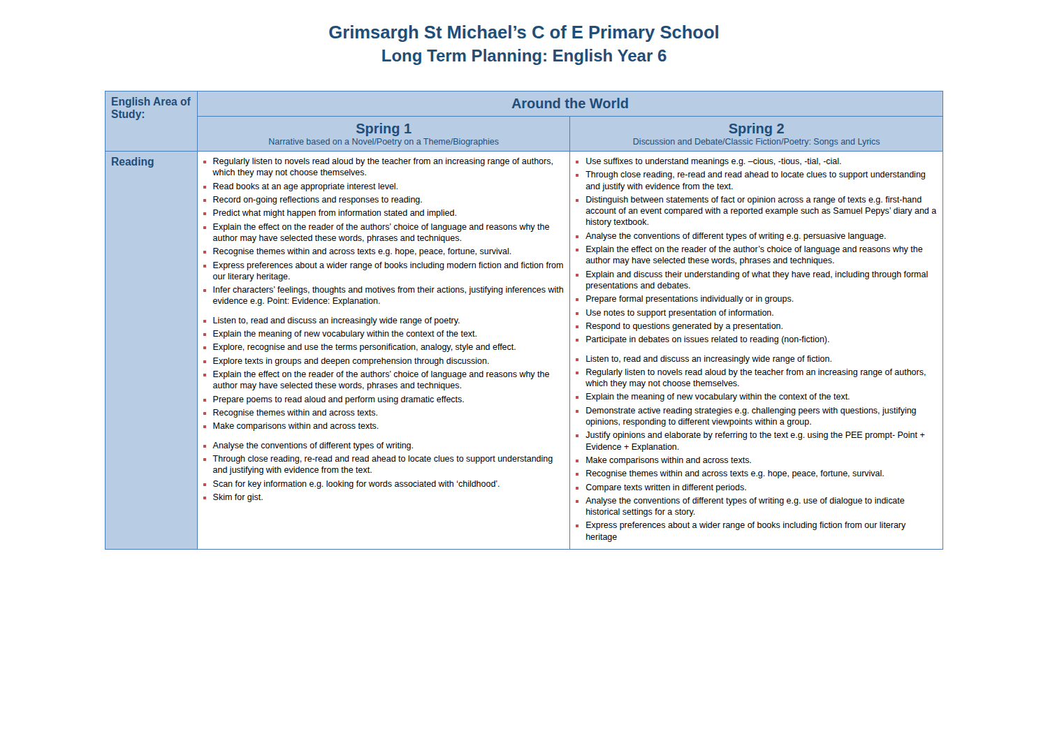Grimsargh St Michael’s C of E Primary School
Long Term Planning: English Year 6
| English Area of Study: | Around the World |
| --- | --- |
| Spring 1 Narrative based on a Novel/Poetry on a Theme/Biographies | Spring 2 Discussion and Debate/Classic Fiction/Poetry: Songs and Lyrics |
| Reading | Regularly listen to novels read aloud by the teacher from an increasing range of authors, which they may not choose themselves. Read books at an age appropriate interest level. Record on-going reflections and responses to reading. Predict what might happen from information stated and implied. Explain the effect on the reader of the authors’ choice of language and reasons why the author may have selected these words, phrases and techniques. Recognise themes within and across texts e.g. hope, peace, fortune, survival. Express preferences about a wider range of books including modern fiction and fiction from our literary heritage. Infer characters’ feelings, thoughts and motives from their actions, justifying inferences with evidence e.g. Point: Evidence: Explanation. Listen to, read and discuss an increasingly wide range of poetry. Explain the meaning of new vocabulary within the context of the text. Explore, recognise and use the terms personification, analogy, style and effect. Explore texts in groups and deepen comprehension through discussion. Explain the effect on the reader of the authors’ choice of language and reasons why the author may have selected these words, phrases and techniques. Prepare poems to read aloud and perform using dramatic effects. Recognise themes within and across texts. Make comparisons within and across texts. Analyse the conventions of different types of writing. Through close reading, re-read and read ahead to locate clues to support understanding and justifying with evidence from the text. Scan for key information e.g. looking for words associated with ‘childhood’. Skim for gist. | Use suffixes to understand meanings e.g. –cious, -tious, -tial, -cial. Through close reading, re-read and read ahead to locate clues to support understanding and justify with evidence from the text. Distinguish between statements of fact or opinion across a range of texts e.g. first-hand account of an event compared with a reported example such as Samuel Pepys’ diary and a history textbook. Analyse the conventions of different types of writing e.g. persuasive language. Explain the effect on the reader of the author’s choice of language and reasons why the author may have selected these words, phrases and techniques. Explain and discuss their understanding of what they have read, including through formal presentations and debates. Prepare formal presentations individually or in groups. Use notes to support presentation of information. Respond to questions generated by a presentation. Participate in debates on issues related to reading (non-fiction). Listen to, read and discuss an increasingly wide range of fiction. Regularly listen to novels read aloud by the teacher from an increasing range of authors, which they may not choose themselves. Explain the meaning of new vocabulary within the context of the text. Demonstrate active reading strategies e.g. challenging peers with questions, justifying opinions, responding to different viewpoints within a group. Justify opinions and elaborate by referring to the text e.g. using the PEE prompt- Point + Evidence + Explanation. Make comparisons within and across texts. Recognise themes within and across texts e.g. hope, peace, fortune, survival. Compare texts written in different periods. Analyse the conventions of different types of writing e.g. use of dialogue to indicate historical settings for a story. Express preferences about a wider range of books including fiction from our literary heritage |